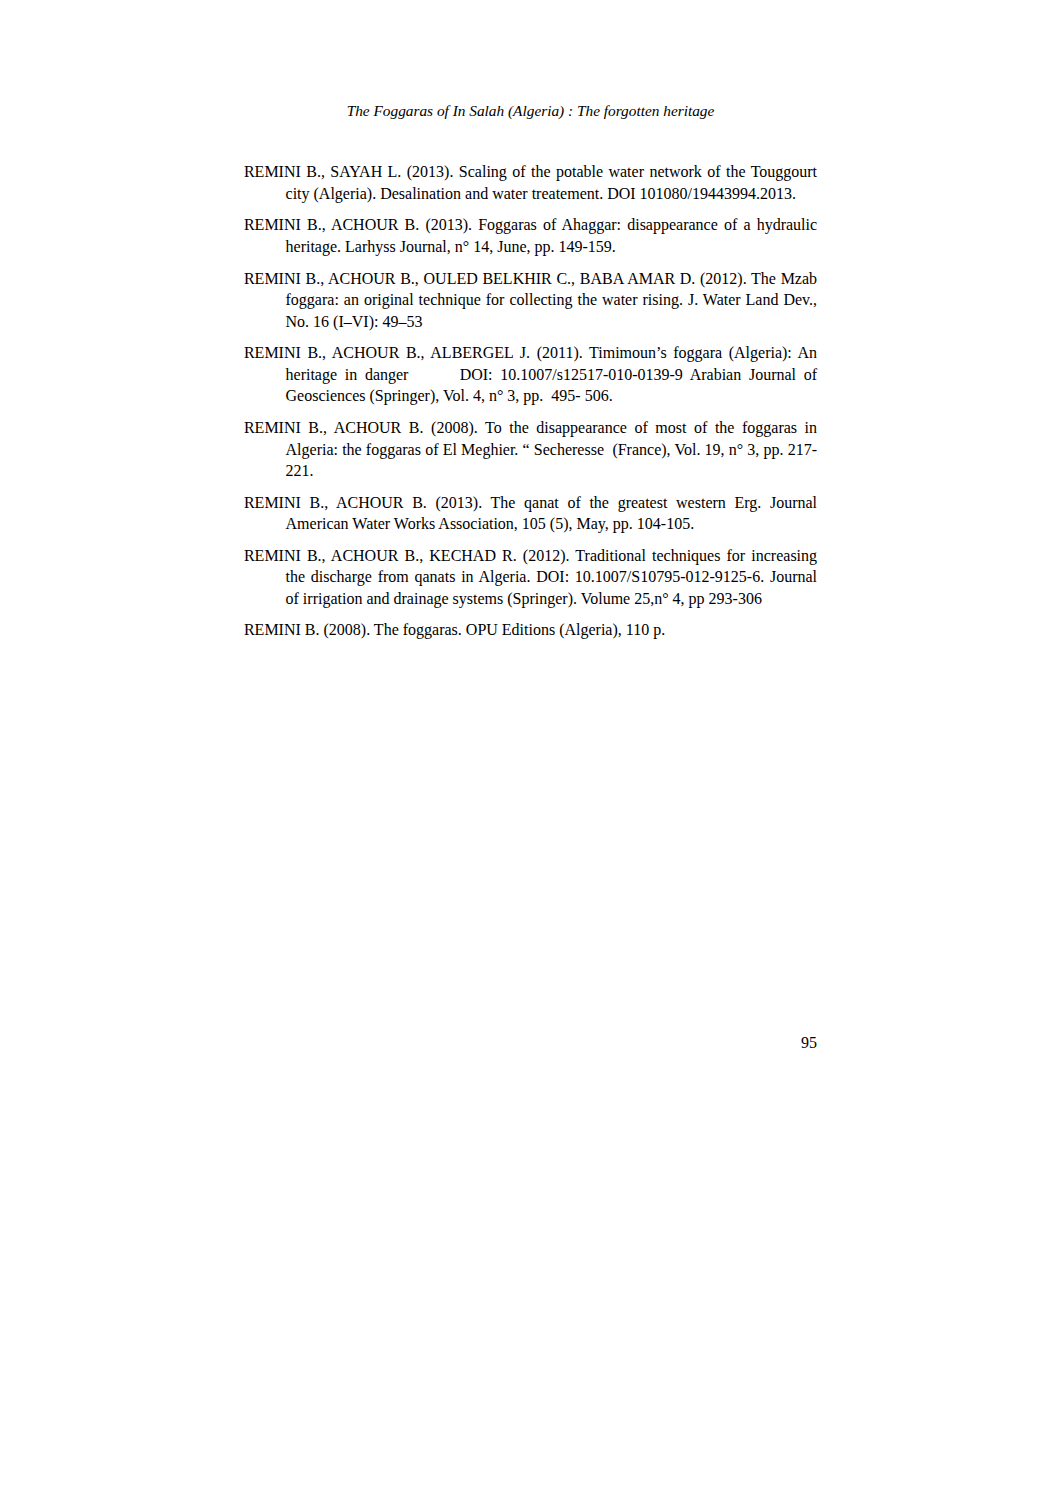The Foggaras of In Salah (Algeria) : The forgotten heritage
REMINI B., SAYAH L. (2013). Scaling of the potable water network of the Touggourt city (Algeria). Desalination and water treatement. DOI 101080/19443994.2013.
REMINI B., ACHOUR B. (2013). Foggaras of Ahaggar: disappearance of a hydraulic heritage. Larhyss Journal, n° 14, June, pp. 149-159.
REMINI B., ACHOUR B., OULED BELKHIR C., BABA AMAR D. (2012). The Mzab foggara: an original technique for collecting the water rising. J. Water Land Dev., No. 16 (I–VI): 49–53
REMINI B., ACHOUR B., ALBERGEL J. (2011). Timimoun’s foggara (Algeria): An heritage in danger DOI: 10.1007/s12517-010-0139-9 Arabian Journal of Geosciences (Springer), Vol. 4, n° 3, pp. 495- 506.
REMINI B., ACHOUR B. (2008). To the disappearance of most of the foggaras in Algeria: the foggaras of El Meghier. “ Secheresse (France), Vol. 19, n° 3, pp. 217-221.
REMINI B., ACHOUR B. (2013). The qanat of the greatest western Erg. Journal American Water Works Association, 105 (5), May, pp. 104-105.
REMINI B., ACHOUR B., KECHAD R. (2012). Traditional techniques for increasing the discharge from qanats in Algeria. DOI: 10.1007/S10795-012-9125-6. Journal of irrigation and drainage systems (Springer). Volume 25,n° 4, pp 293-306
REMINI B. (2008). The foggaras. OPU Editions (Algeria), 110 p.
95